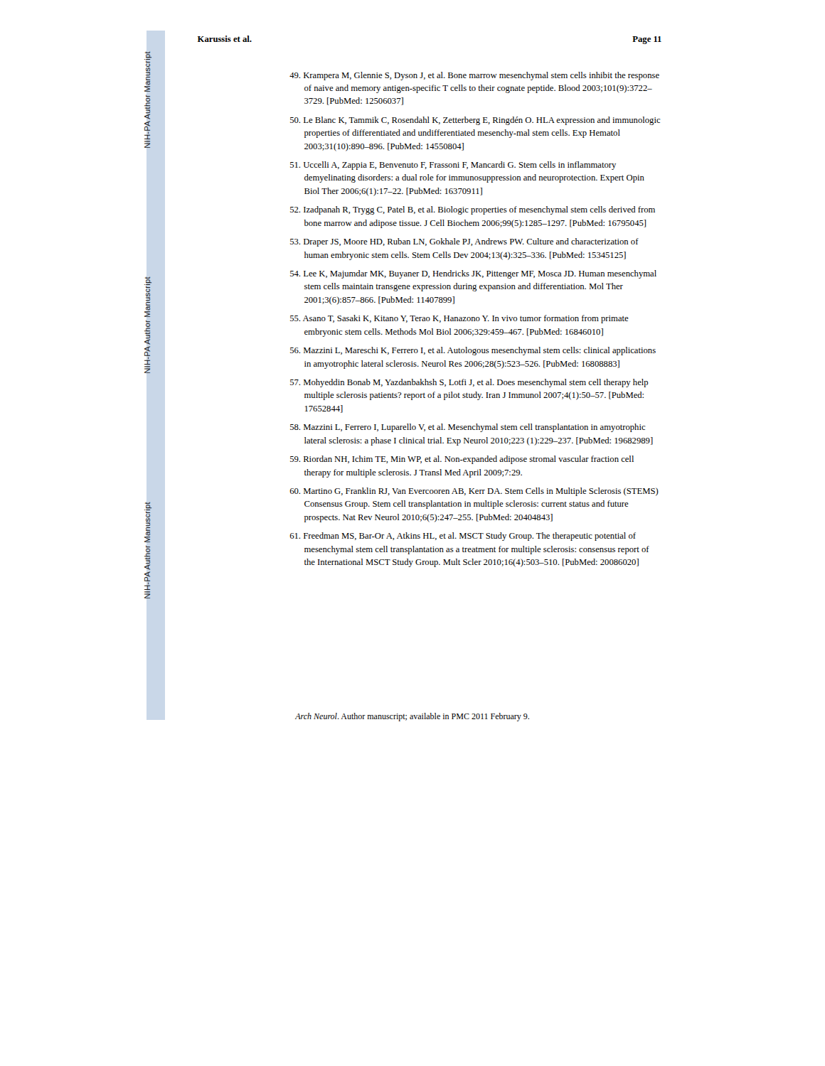NIH-PA Author Manuscript
NIH-PA Author Manuscript
NIH-PA Author Manuscript
Karussis et al. Page 11
49. Krampera M, Glennie S, Dyson J, et al. Bone marrow mesenchymal stem cells inhibit the response of naive and memory antigen-specific T cells to their cognate peptide. Blood 2003;101(9):3722–3729. [PubMed: 12506037]
50. Le Blanc K, Tammik C, Rosendahl K, Zetterberg E, Ringdén O. HLA expression and immunologic properties of differentiated and undifferentiated mesenchy-mal stem cells. Exp Hematol 2003;31(10):890–896. [PubMed: 14550804]
51. Uccelli A, Zappia E, Benvenuto F, Frassoni F, Mancardi G. Stem cells in inflammatory demyelinating disorders: a dual role for immunosuppression and neuroprotection. Expert Opin Biol Ther 2006;6(1):17–22. [PubMed: 16370911]
52. Izadpanah R, Trygg C, Patel B, et al. Biologic properties of mesenchymal stem cells derived from bone marrow and adipose tissue. J Cell Biochem 2006;99(5):1285–1297. [PubMed: 16795045]
53. Draper JS, Moore HD, Ruban LN, Gokhale PJ, Andrews PW. Culture and characterization of human embryonic stem cells. Stem Cells Dev 2004;13(4):325–336. [PubMed: 15345125]
54. Lee K, Majumdar MK, Buyaner D, Hendricks JK, Pittenger MF, Mosca JD. Human mesenchymal stem cells maintain transgene expression during expansion and differentiation. Mol Ther 2001;3(6):857–866. [PubMed: 11407899]
55. Asano T, Sasaki K, Kitano Y, Terao K, Hanazono Y. In vivo tumor formation from primate embryonic stem cells. Methods Mol Biol 2006;329:459–467. [PubMed: 16846010]
56. Mazzini L, Mareschi K, Ferrero I, et al. Autologous mesenchymal stem cells: clinical applications in amyotrophic lateral sclerosis. Neurol Res 2006;28(5):523–526. [PubMed: 16808883]
57. Mohyeddin Bonab M, Yazdanbakhsh S, Lotfi J, et al. Does mesenchymal stem cell therapy help multiple sclerosis patients? report of a pilot study. Iran J Immunol 2007;4(1):50–57. [PubMed: 17652844]
58. Mazzini L, Ferrero I, Luparello V, et al. Mesenchymal stem cell transplantation in amyotrophic lateral sclerosis: a phase I clinical trial. Exp Neurol 2010;223 (1):229–237. [PubMed: 19682989]
59. Riordan NH, Ichim TE, Min WP, et al. Non-expanded adipose stromal vascular fraction cell therapy for multiple sclerosis. J Transl Med April 2009;7:29.
60. Martino G, Franklin RJ, Van Evercooren AB, Kerr DA. Stem Cells in Multiple Sclerosis (STEMS) Consensus Group. Stem cell transplantation in multiple sclerosis: current status and future prospects. Nat Rev Neurol 2010;6(5):247–255. [PubMed: 20404843]
61. Freedman MS, Bar-Or A, Atkins HL, et al. MSCT Study Group. The therapeutic potential of mesenchymal stem cell transplantation as a treatment for multiple sclerosis: consensus report of the International MSCT Study Group. Mult Scler 2010;16(4):503–510. [PubMed: 20086020]
Arch Neurol. Author manuscript; available in PMC 2011 February 9.